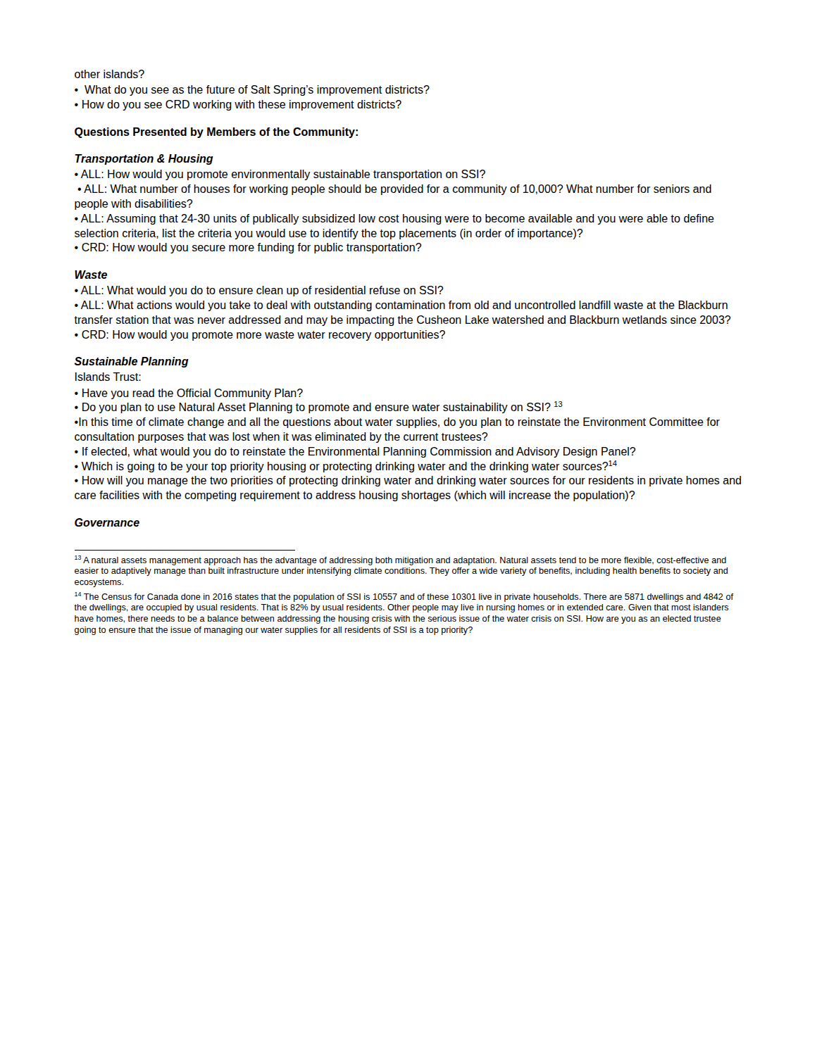other islands?
• What do you see as the future of Salt Spring’s improvement districts?
• How do you see CRD working with these improvement districts?
Questions Presented by Members of the Community:
Transportation & Housing
• ALL: How would you promote environmentally sustainable transportation on SSI?
• ALL: What number of houses for working people should be provided for a community of 10,000? What number for seniors and people with disabilities?
• ALL: Assuming that 24-30 units of publically subsidized low cost housing were to become available and you were able to define selection criteria, list the criteria you would use to identify the top placements (in order of importance)?
• CRD: How would you secure more funding for public transportation?
Waste
• ALL: What would you do to ensure clean up of residential refuse on SSI?
• ALL: What actions would you take to deal with outstanding contamination from old and uncontrolled landfill waste at the Blackburn transfer station that was never addressed and may be impacting the Cusheon Lake watershed and Blackburn wetlands since 2003?
• CRD: How would you promote more waste water recovery opportunities?
Sustainable Planning
Islands Trust:
• Have you read the Official Community Plan?
• Do you plan to use Natural Asset Planning to promote and ensure water sustainability on SSI? 13
•In this time of climate change and all the questions about water supplies, do you plan to reinstate the Environment Committee for consultation purposes that was lost when it was eliminated by the current trustees?
• If elected, what would you do to reinstate the Environmental Planning Commission and Advisory Design Panel?
• Which is going to be your top priority housing or protecting drinking water and the drinking water sources?14
• How will you manage the two priorities of protecting drinking water and drinking water sources for our residents in private homes and care facilities with the competing requirement to address housing shortages (which will increase the population)?
Governance
13 A natural assets management approach has the advantage of addressing both mitigation and adaptation. Natural assets tend to be more flexible, cost-effective and easier to adaptively manage than built infrastructure under intensifying climate conditions. They offer a wide variety of benefits, including health benefits to society and ecosystems.
14 The Census for Canada done in 2016 states that the population of SSI is 10557 and of these 10301 live in private households. There are 5871 dwellings and 4842 of the dwellings, are occupied by usual residents. That is 82% by usual residents. Other people may live in nursing homes or in extended care. Given that most islanders have homes, there needs to be a balance between addressing the housing crisis with the serious issue of the water crisis on SSI. How are you as an elected trustee going to ensure that the issue of managing our water supplies for all residents of SSI is a top priority?